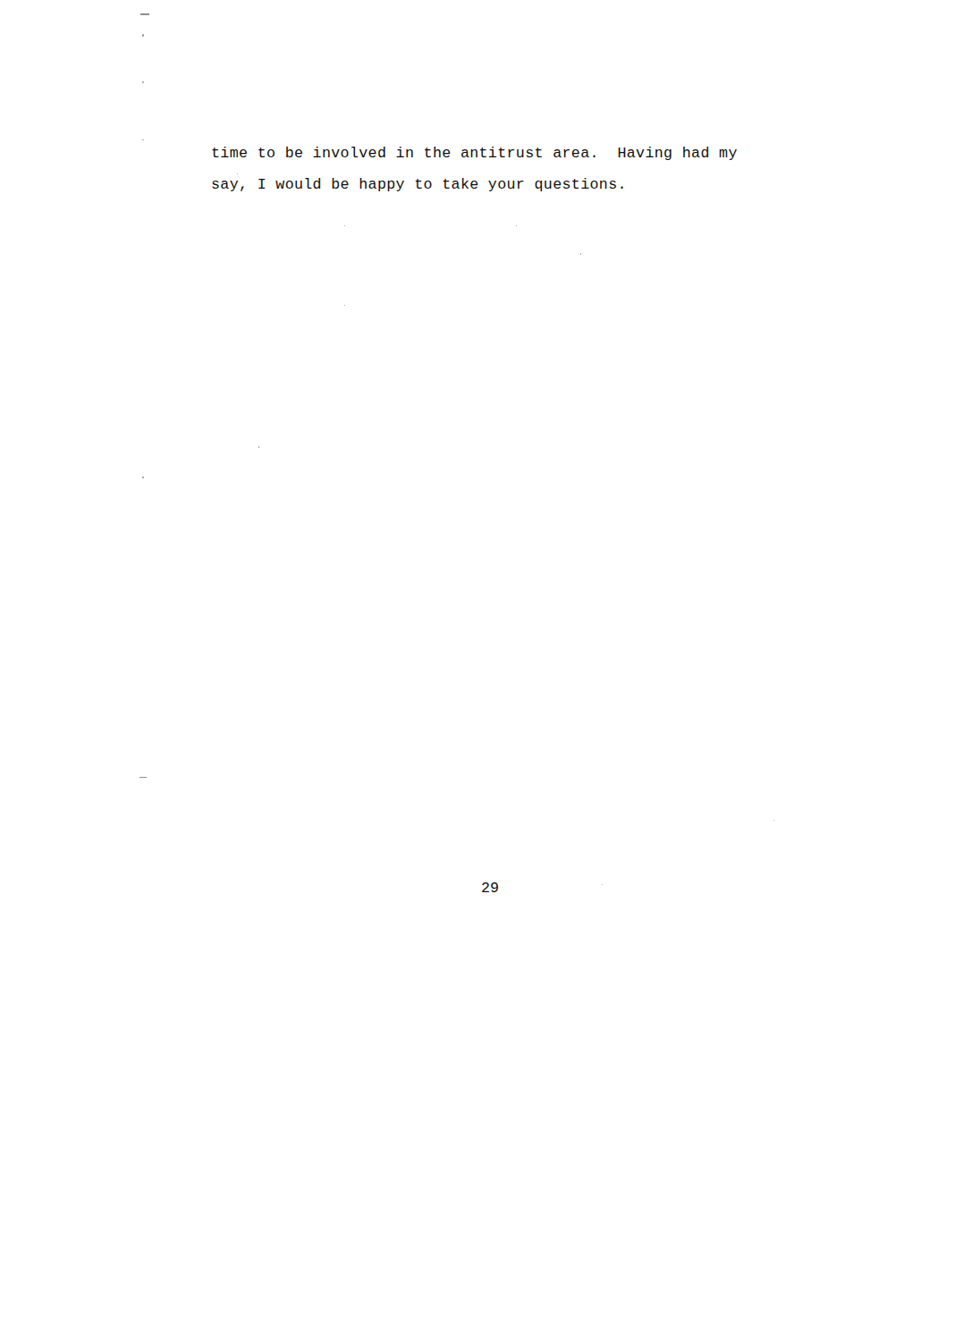time to be involved in the antitrust area. Having had my say, I would be happy to take your questions.
29